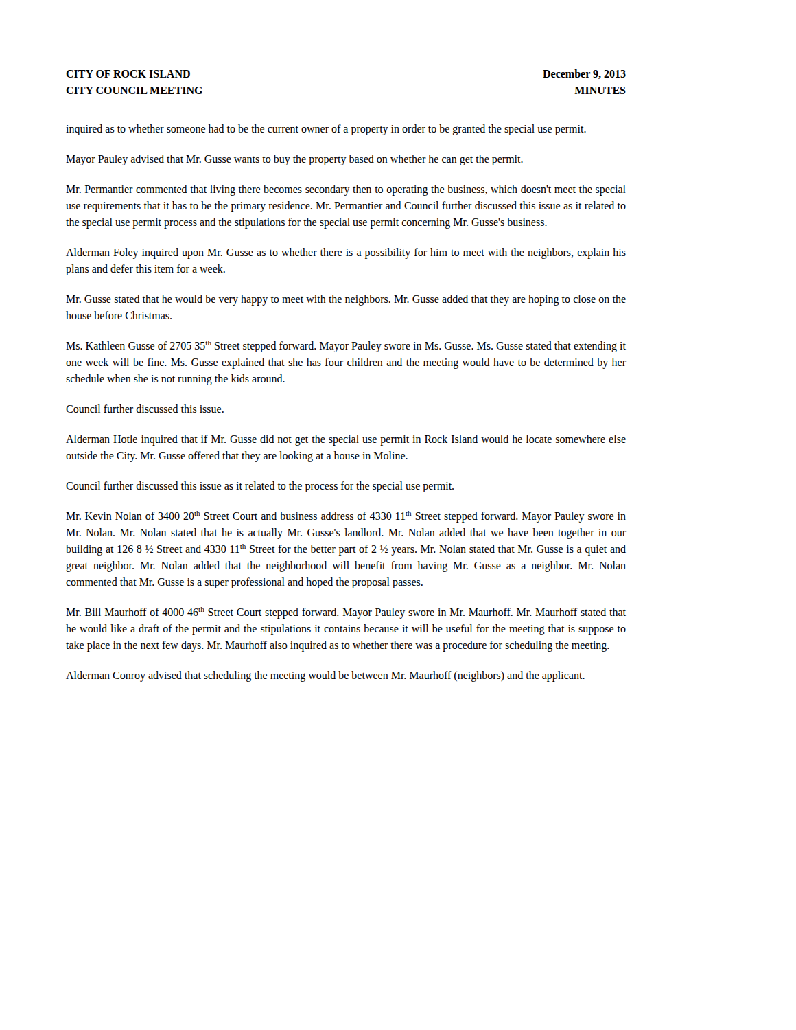CITY OF ROCK ISLAND
CITY COUNCIL MEETING
December 9, 2013
MINUTES
inquired as to whether someone had to be the current owner of a property in order to be granted the special use permit.
Mayor Pauley advised that Mr. Gusse wants to buy the property based on whether he can get the permit.
Mr. Permantier commented that living there becomes secondary then to operating the business, which doesn't meet the special use requirements that it has to be the primary residence. Mr. Permantier and Council further discussed this issue as it related to the special use permit process and the stipulations for the special use permit concerning Mr. Gusse's business.
Alderman Foley inquired upon Mr. Gusse as to whether there is a possibility for him to meet with the neighbors, explain his plans and defer this item for a week.
Mr. Gusse stated that he would be very happy to meet with the neighbors. Mr. Gusse added that they are hoping to close on the house before Christmas.
Ms. Kathleen Gusse of 2705 35th Street stepped forward. Mayor Pauley swore in Ms. Gusse. Ms. Gusse stated that extending it one week will be fine. Ms. Gusse explained that she has four children and the meeting would have to be determined by her schedule when she is not running the kids around.
Council further discussed this issue.
Alderman Hotle inquired that if Mr. Gusse did not get the special use permit in Rock Island would he locate somewhere else outside the City. Mr. Gusse offered that they are looking at a house in Moline.
Council further discussed this issue as it related to the process for the special use permit.
Mr. Kevin Nolan of 3400 20th Street Court and business address of 4330 11th Street stepped forward. Mayor Pauley swore in Mr. Nolan. Mr. Nolan stated that he is actually Mr. Gusse's landlord. Mr. Nolan added that we have been together in our building at 126 8 ½ Street and 4330 11th Street for the better part of 2 ½ years. Mr. Nolan stated that Mr. Gusse is a quiet and great neighbor. Mr. Nolan added that the neighborhood will benefit from having Mr. Gusse as a neighbor. Mr. Nolan commented that Mr. Gusse is a super professional and hoped the proposal passes.
Mr. Bill Maurhoff of 4000 46th Street Court stepped forward. Mayor Pauley swore in Mr. Maurhoff. Mr. Maurhoff stated that he would like a draft of the permit and the stipulations it contains because it will be useful for the meeting that is suppose to take place in the next few days. Mr. Maurhoff also inquired as to whether there was a procedure for scheduling the meeting.
Alderman Conroy advised that scheduling the meeting would be between Mr. Maurhoff (neighbors) and the applicant.